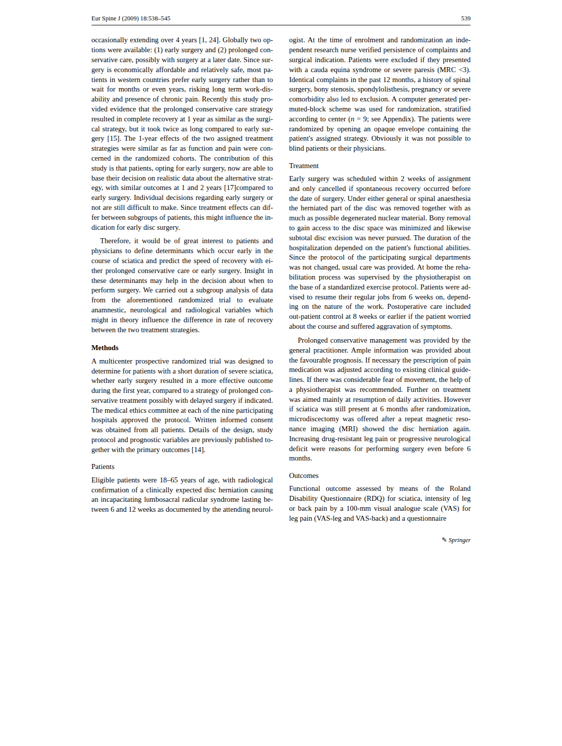Eur Spine J (2009) 18:538–545 539
occasionally extending over 4 years [1, 24]. Globally two options were available: (1) early surgery and (2) prolonged conservative care, possibly with surgery at a later date. Since surgery is economically affordable and relatively safe, most patients in western countries prefer early surgery rather than to wait for months or even years, risking long term work-disability and presence of chronic pain. Recently this study provided evidence that the prolonged conservative care strategy resulted in complete recovery at 1 year as similar as the surgical strategy, but it took twice as long compared to early surgery [15]. The 1-year effects of the two assigned treatment strategies were similar as far as function and pain were concerned in the randomized cohorts. The contribution of this study is that patients, opting for early surgery, now are able to base their decision on realistic data about the alternative strategy, with similar outcomes at 1 and 2 years [17]compared to early surgery. Individual decisions regarding early surgery or not are still difficult to make. Since treatment effects can differ between subgroups of patients, this might influence the indication for early disc surgery.
Therefore, it would be of great interest to patients and physicians to define determinants which occur early in the course of sciatica and predict the speed of recovery with either prolonged conservative care or early surgery. Insight in these determinants may help in the decision about when to perform surgery. We carried out a subgroup analysis of data from the aforementioned randomized trial to evaluate anamnestic, neurological and radiological variables which might in theory influence the difference in rate of recovery between the two treatment strategies.
Methods
A multicenter prospective randomized trial was designed to determine for patients with a short duration of severe sciatica, whether early surgery resulted in a more effective outcome during the first year, compared to a strategy of prolonged conservative treatment possibly with delayed surgery if indicated. The medical ethics committee at each of the nine participating hospitals approved the protocol. Written informed consent was obtained from all patients. Details of the design, study protocol and prognostic variables are previously published together with the primary outcomes [14].
Patients
Eligible patients were 18–65 years of age, with radiological confirmation of a clinically expected disc herniation causing an incapacitating lumbosacral radicular syndrome lasting between 6 and 12 weeks as documented by the attending neurologist. At the time of enrolment and randomization an independent research nurse verified persistence of complaints and surgical indication. Patients were excluded if they presented with a cauda equina syndrome or severe paresis (MRC <3). Identical complaints in the past 12 months, a history of spinal surgery, bony stenosis, spondylolisthesis, pregnancy or severe comorbidity also led to exclusion. A computer generated permuted-block scheme was used for randomization, stratified according to center (n = 9; see Appendix). The patients were randomized by opening an opaque envelope containing the patient's assigned strategy. Obviously it was not possible to blind patients or their physicians.
Treatment
Early surgery was scheduled within 2 weeks of assignment and only cancelled if spontaneous recovery occurred before the date of surgery. Under either general or spinal anaesthesia the herniated part of the disc was removed together with as much as possible degenerated nuclear material. Bony removal to gain access to the disc space was minimized and likewise subtotal disc excision was never pursued. The duration of the hospitalization depended on the patient's functional abilities. Since the protocol of the participating surgical departments was not changed, usual care was provided. At home the rehabilitation process was supervised by the physiotherapist on the base of a standardized exercise protocol. Patients were advised to resume their regular jobs from 6 weeks on, depending on the nature of the work. Postoperative care included out-patient control at 8 weeks or earlier if the patient worried about the course and suffered aggravation of symptoms.
Prolonged conservative management was provided by the general practitioner. Ample information was provided about the favourable prognosis. If necessary the prescription of pain medication was adjusted according to existing clinical guidelines. If there was considerable fear of movement, the help of a physiotherapist was recommended. Further on treatment was aimed mainly at resumption of daily activities. However if sciatica was still present at 6 months after randomization, microdiscectomy was offered after a repeat magnetic resonance imaging (MRI) showed the disc herniation again. Increasing drug-resistant leg pain or progressive neurological deficit were reasons for performing surgery even before 6 months.
Outcomes
Functional outcome assessed by means of the Roland Disability Questionnaire (RDQ) for sciatica, intensity of leg or back pain by a 100-mm visual analogue scale (VAS) for leg pain (VAS-leg and VAS-back) and a questionnaire
✎ Springer